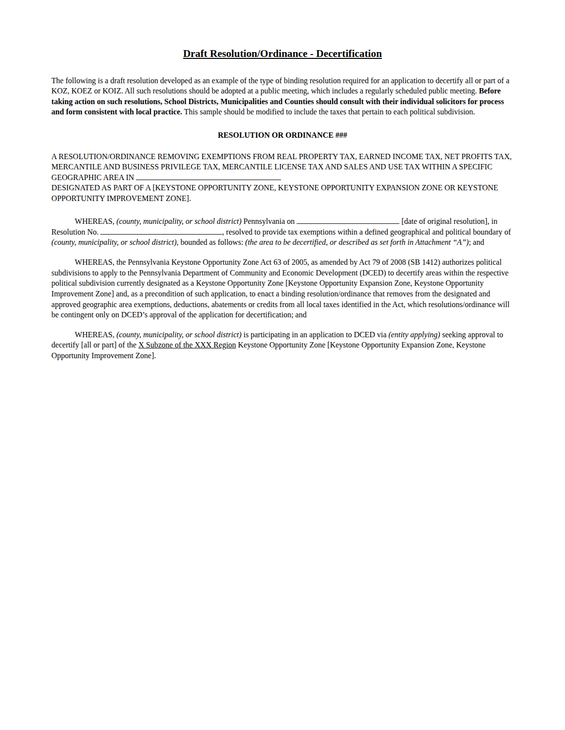Draft Resolution/Ordinance - Decertification
The following is a draft resolution developed as an example of the type of binding resolution required for an application to decertify all or part of a KOZ, KOEZ or KOIZ. All such resolutions should be adopted at a public meeting, which includes a regularly scheduled public meeting. Before taking action on such resolutions, School Districts, Municipalities and Counties should consult with their individual solicitors for process and form consistent with local practice. This sample should be modified to include the taxes that pertain to each political subdivision.
RESOLUTION OR ORDINANCE ###
A RESOLUTION/ORDINANCE REMOVING EXEMPTIONS FROM REAL PROPERTY TAX, EARNED INCOME TAX, NET PROFITS TAX, MERCANTILE AND BUSINESS PRIVILEGE TAX, MERCANTILE LICENSE TAX AND SALES AND USE TAX WITHIN A SPECIFIC GEOGRAPHIC AREA IN
DESIGNATED AS PART OF A [KEYSTONE OPPORTUNITY ZONE, KEYSTONE OPPORTUNITY EXPANSION ZONE OR KEYSTONE OPPORTUNITY IMPROVEMENT ZONE].
WHEREAS, (county, municipality, or school district) Pennsylvania on [date of original resolution], in Resolution No. , resolved to provide tax exemptions within a defined geographical and political boundary of (county, municipality, or school district), bounded as follows: (the area to be decertified, or described as set forth in Attachment “A”); and
WHEREAS, the Pennsylvania Keystone Opportunity Zone Act 63 of 2005, as amended by Act 79 of 2008 (SB 1412) authorizes political subdivisions to apply to the Pennsylvania Department of Community and Economic Development (DCED) to decertify areas within the respective political subdivision currently designated as a Keystone Opportunity Zone [Keystone Opportunity Expansion Zone, Keystone Opportunity Improvement Zone] and, as a precondition of such application, to enact a binding resolution/ordinance that removes from the designated and approved geographic area exemptions, deductions, abatements or credits from all local taxes identified in the Act, which resolutions/ordinance will be contingent only on DCED’s approval of the application for decertification; and
WHEREAS, (county, municipality, or school district) is participating in an application to DCED via (entity applying) seeking approval to decertify [all or part] of the X Subzone of the XXX Region Keystone Opportunity Zone [Keystone Opportunity Expansion Zone, Keystone Opportunity Improvement Zone].